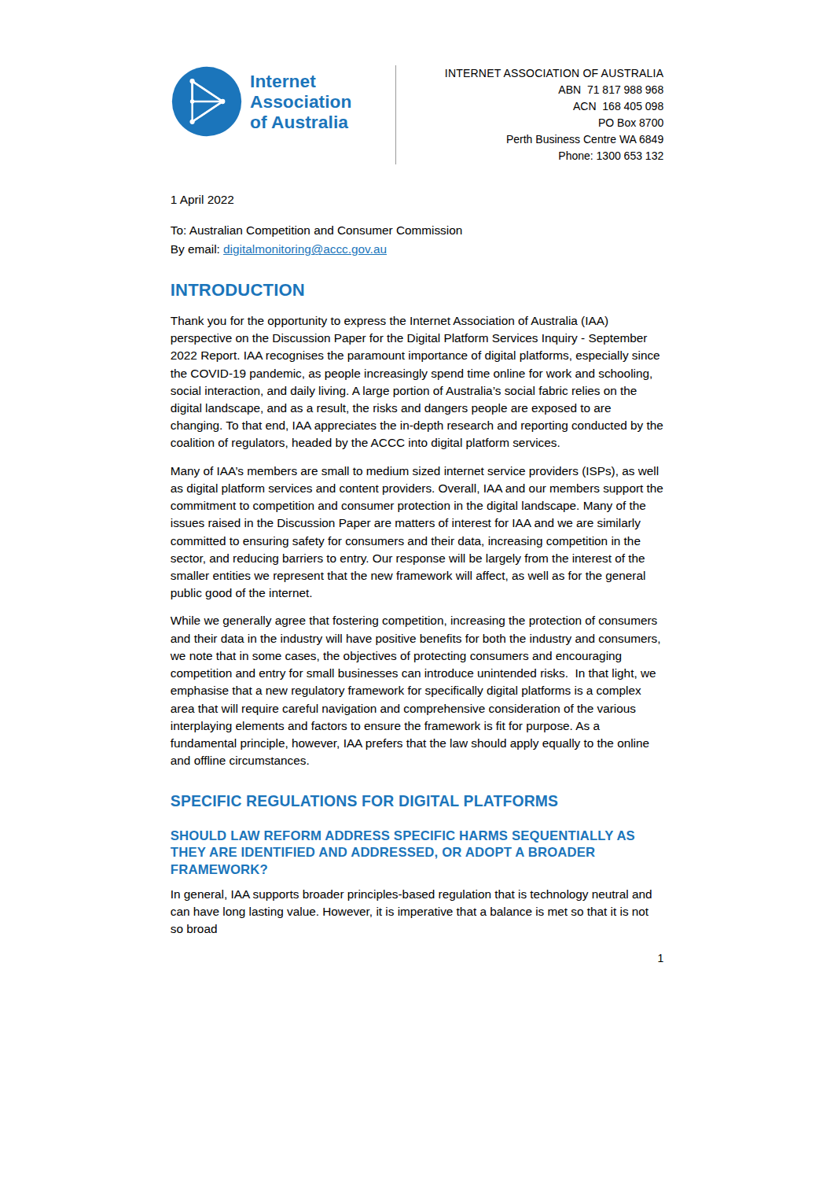Internet Association of Australia
INTERNET ASSOCIATION OF AUSTRALIA
ABN 71 817 988 968
ACN 168 405 098
PO Box 8700
Perth Business Centre WA 6849
Phone: 1300 653 132
1 April 2022
To: Australian Competition and Consumer Commission
By email: digitalmonitoring@accc.gov.au
Introduction
Thank you for the opportunity to express the Internet Association of Australia (IAA) perspective on the Discussion Paper for the Digital Platform Services Inquiry - September 2022 Report. IAA recognises the paramount importance of digital platforms, especially since the COVID-19 pandemic, as people increasingly spend time online for work and schooling, social interaction, and daily living. A large portion of Australia’s social fabric relies on the digital landscape, and as a result, the risks and dangers people are exposed to are changing. To that end, IAA appreciates the in-depth research and reporting conducted by the coalition of regulators, headed by the ACCC into digital platform services.
Many of IAA’s members are small to medium sized internet service providers (ISPs), as well as digital platform services and content providers. Overall, IAA and our members support the commitment to competition and consumer protection in the digital landscape. Many of the issues raised in the Discussion Paper are matters of interest for IAA and we are similarly committed to ensuring safety for consumers and their data, increasing competition in the sector, and reducing barriers to entry. Our response will be largely from the interest of the smaller entities we represent that the new framework will affect, as well as for the general public good of the internet.
While we generally agree that fostering competition, increasing the protection of consumers and their data in the industry will have positive benefits for both the industry and consumers, we note that in some cases, the objectives of protecting consumers and encouraging competition and entry for small businesses can introduce unintended risks. In that light, we emphasise that a new regulatory framework for specifically digital platforms is a complex area that will require careful navigation and comprehensive consideration of the various interplaying elements and factors to ensure the framework is fit for purpose. As a fundamental principle, however, IAA prefers that the law should apply equally to the online and offline circumstances.
Specific regulations for digital platforms
Should law reform address specific harms sequentially as they are identified and addressed, or adopt a broader framework?
In general, IAA supports broader principles-based regulation that is technology neutral and can have long lasting value. However, it is imperative that a balance is met so that it is not so broad
1